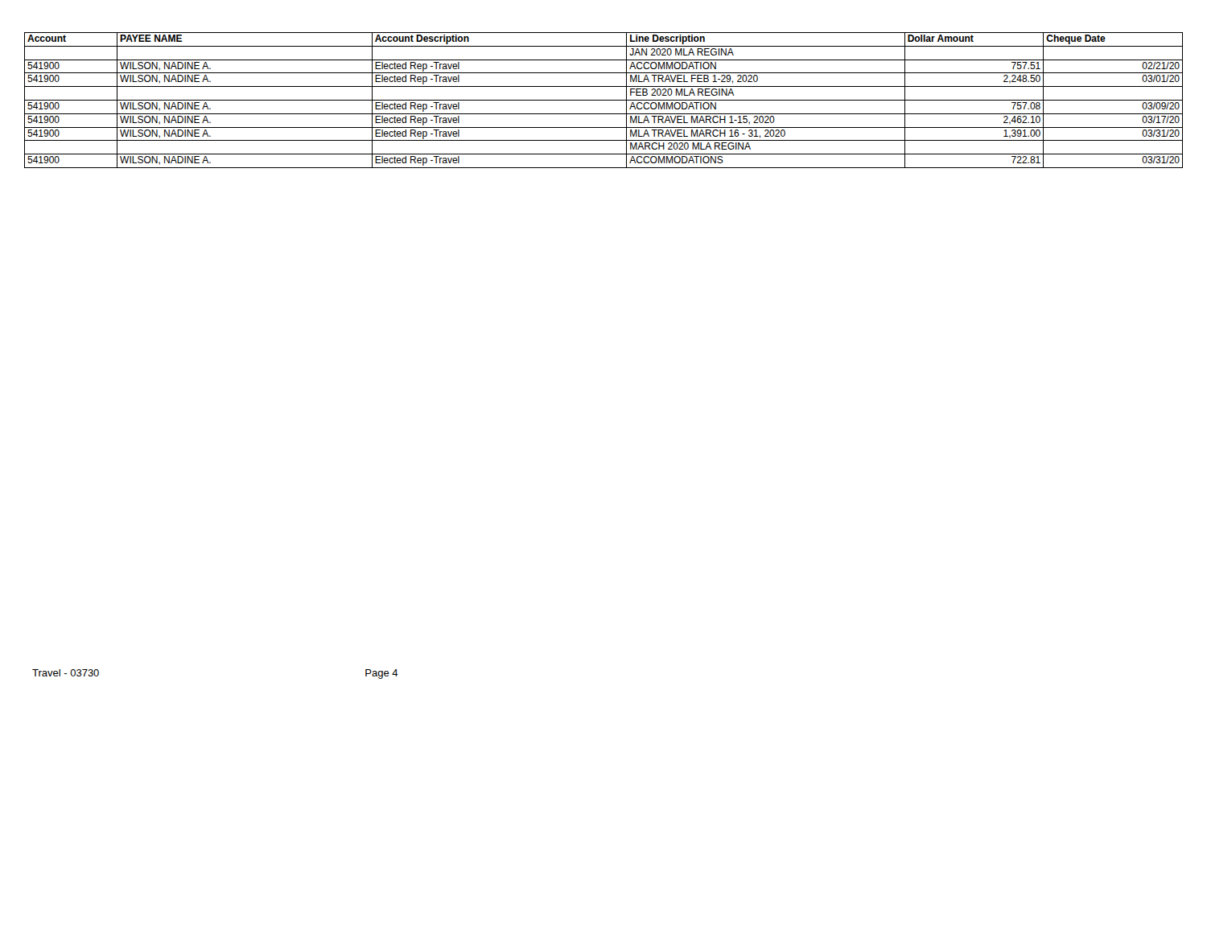| Account | PAYEE NAME | Account Description | Line Description | Dollar Amount | Cheque Date |
| --- | --- | --- | --- | --- | --- |
| | | | JAN 2020 MLA REGINA | | |
| 541900 | WILSON, NADINE A. | Elected Rep -Travel | ACCOMMODATION | 757.51 | 02/21/20 |
| 541900 | WILSON, NADINE A. | Elected Rep -Travel | MLA TRAVEL FEB 1-29, 2020 | 2,248.50 | 03/01/20 |
| | | | FEB 2020 MLA REGINA | | |
| 541900 | WILSON, NADINE A. | Elected Rep -Travel | ACCOMMODATION | 757.08 | 03/09/20 |
| 541900 | WILSON, NADINE A. | Elected Rep -Travel | MLA TRAVEL MARCH 1-15, 2020 | 2,462.10 | 03/17/20 |
| 541900 | WILSON, NADINE A. | Elected Rep -Travel | MLA TRAVEL MARCH 16 - 31, 2020 | 1,391.00 | 03/31/20 |
| | | | MARCH 2020 MLA REGINA | | |
| 541900 | WILSON, NADINE A. | Elected Rep -Travel | ACCOMMODATIONS | 722.81 | 03/31/20 |
Travel - 03730
Page 4